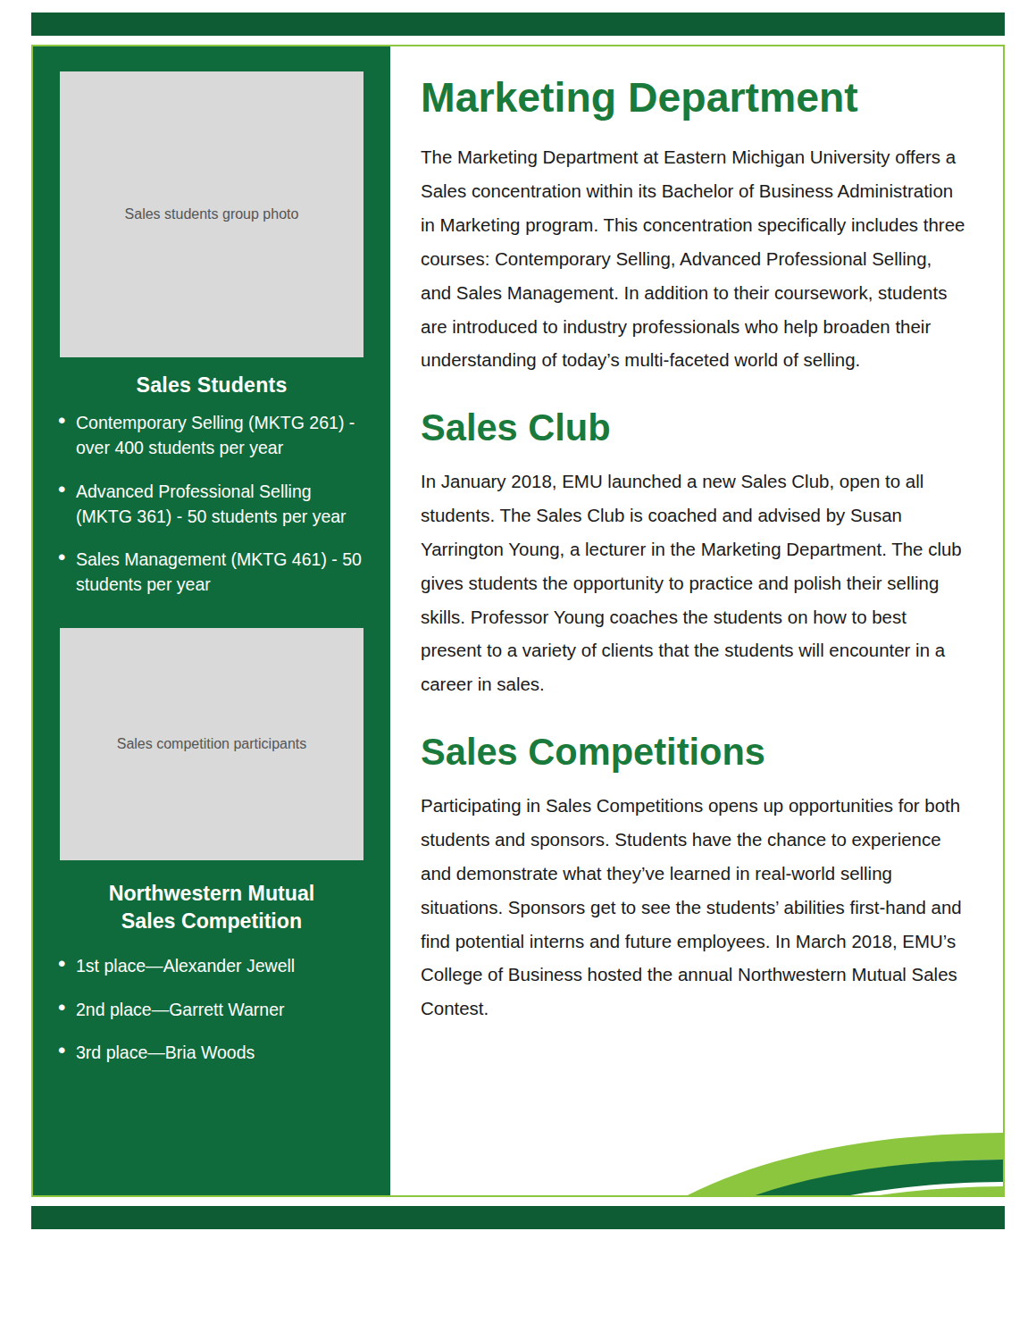Sales Students
Contemporary Selling (MKTG 261) - over 400 students per year
Advanced Professional Selling (MKTG 361) - 50 students per year
Sales Management (MKTG 461) - 50 students per year
Northwestern Mutual
Sales Competition
1st place—Alexander Jewell
2nd place—Garrett Warner
3rd place—Bria Woods
Marketing Department
The Marketing Department at Eastern Michigan University offers a Sales concentration within its Bachelor of Business Administration in Marketing program. This concentration specifically includes three courses: Contemporary Selling, Advanced Professional Selling, and Sales Management. In addition to their coursework, students are introduced to industry professionals who help broaden their understanding of today’s multi-faceted world of selling.
Sales Club
In January 2018, EMU launched a new Sales Club, open to all students. The Sales Club is coached and advised by Susan Yarrington Young, a lecturer in the Marketing Department. The club gives students the opportunity to practice and polish their selling skills. Professor Young coaches the students on how to best present to a variety of clients that the students will encounter in a career in sales.
Sales Competitions
Participating in Sales Competitions opens up opportunities for both students and sponsors. Students have the chance to experience and demonstrate what they’ve learned in real-world selling situations. Sponsors get to see the students’ abilities first-hand and find potential interns and future employees. In March 2018, EMU’s College of Business hosted the annual Northwestern Mutual Sales Contest.